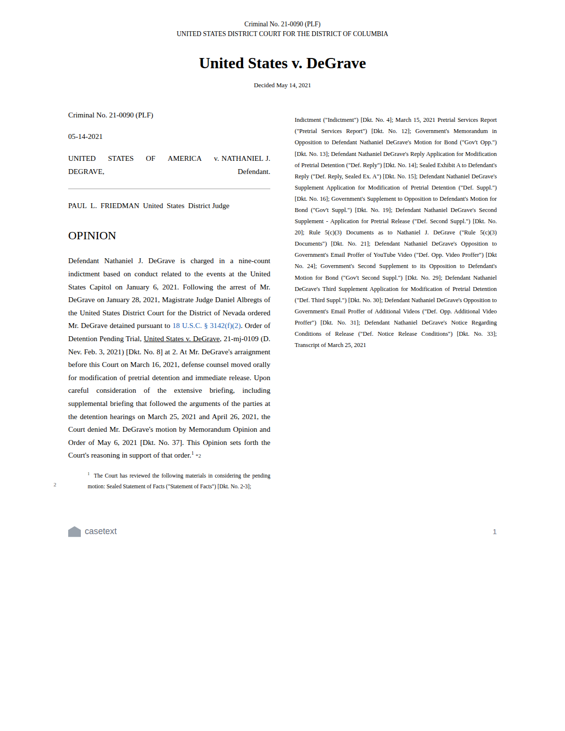Criminal No. 21-0090 (PLF)
UNITED STATES DISTRICT COURT FOR THE DISTRICT OF COLUMBIA
United States v. DeGrave
Decided May 14, 2021
Criminal No. 21-0090 (PLF)
05-14-2021
UNITED STATES OF AMERICA v. NATHANIEL J. DEGRAVE, Defendant.
PAUL L. FRIEDMAN United States District Judge
OPINION
Defendant Nathaniel J. DeGrave is charged in a nine-count indictment based on conduct related to the events at the United States Capitol on January 6, 2021. Following the arrest of Mr. DeGrave on January 28, 2021, Magistrate Judge Daniel Albregts of the United States District Court for the District of Nevada ordered Mr. DeGrave detained pursuant to 18 U.S.C. § 3142(f)(2). Order of Detention Pending Trial, United States v. DeGrave, 21-mj-0109 (D. Nev. Feb. 3, 2021) [Dkt. No. 8] at 2. At Mr. DeGrave's arraignment before this Court on March 16, 2021, defense counsel moved orally for modification of pretrial detention and immediate release. Upon careful consideration of the extensive briefing, including supplemental briefing that followed the arguments of the parties at the detention hearings on March 25, 2021 and April 26, 2021, the Court denied Mr. DeGrave's motion by Memorandum Opinion and Order of May 6, 2021 [Dkt. No. 37]. This Opinion sets forth the Court's reasoning in support of that order.1 *2
1 The Court has reviewed the following materials in considering the pending motion: Sealed Statement of Facts ("Statement of Facts") [Dkt. No. 2-3];
Indictment ("Indictment") [Dkt. No. 4]; March 15, 2021 Pretrial Services Report ("Pretrial Services Report") [Dkt. No. 12]; Government's Memorandum in Opposition to Defendant Nathaniel DeGrave's Motion for Bond ("Gov't Opp.") [Dkt. No. 13]; Defendant Nathaniel DeGrave's Reply Application for Modification of Pretrial Detention ("Def. Reply") [Dkt. No. 14]; Sealed Exhibit A to Defendant's Reply ("Def. Reply, Sealed Ex. A") [Dkt. No. 15]; Defendant Nathaniel DeGrave's Supplement Application for Modification of Pretrial Detention ("Def. Suppl.") [Dkt. No. 16]; Government's Supplement to Opposition to Defendant's Motion for Bond ("Gov't Suppl.") [Dkt. No. 19]; Defendant Nathaniel DeGrave's Second Supplement - Application for Pretrial Release ("Def. Second Suppl.") [Dkt. No. 20]; Rule 5(c)(3) Documents as to Nathaniel J. DeGrave ("Rule 5(c)(3) Documents") [Dkt. No. 21]; Defendant Nathaniel DeGrave's Opposition to Government's Email Proffer of YouTube Video ("Def. Opp. Video Proffer") [Dkt No. 24]; Government's Second Supplement to its Opposition to Defendant's Motion for Bond ("Gov't Second Suppl.") [Dkt. No. 29]; Defendant Nathaniel DeGrave's Third Supplement Application for Modification of Pretrial Detention ("Def. Third Suppl.") [Dkt. No. 30]; Defendant Nathaniel DeGrave's Opposition to Government's Email Proffer of Additional Videos ("Def. Opp. Additional Video Proffer") [Dkt. No. 31]; Defendant Nathaniel DeGrave's Notice Regarding Conditions of Release ("Def. Notice Release Conditions") [Dkt. No. 33]; Transcript of March 25, 2021
2
casetext
1